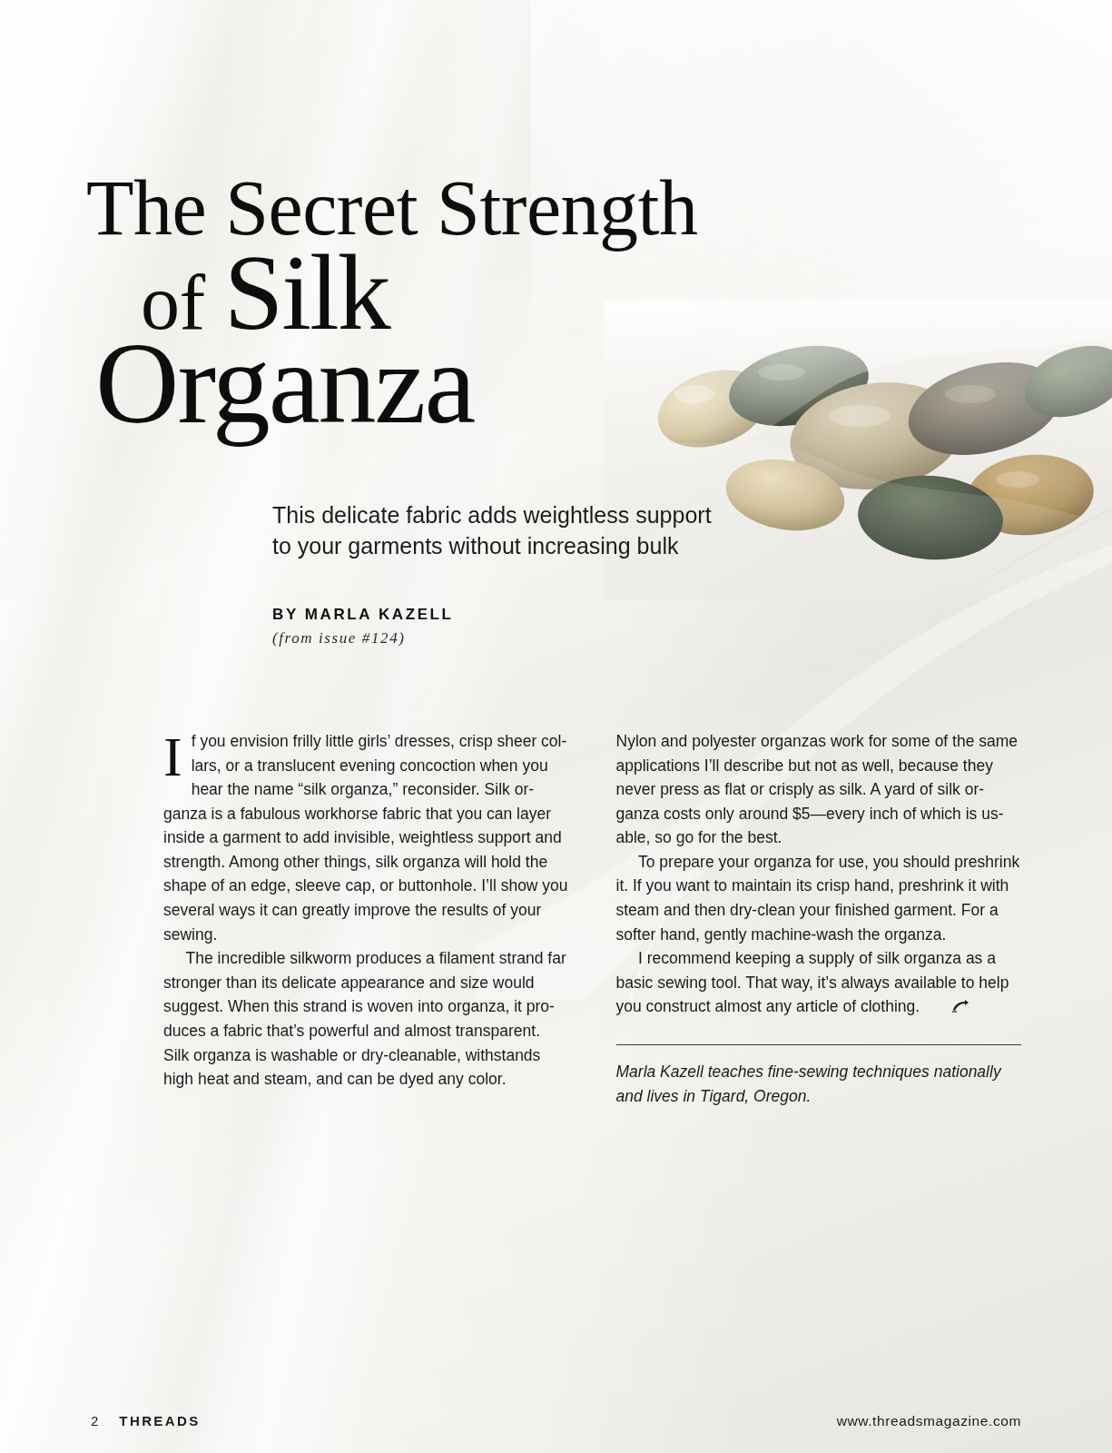The Secret Strength of Silk Organza
This delicate fabric adds weightless support
to your garments without increasing bulk
By Marla Kazell
(from issue #124)
If you envision frilly little girls’ dresses, crisp sheer collars, or a translucent evening concoction when you hear the name “silk organza,” reconsider. Silk organza is a fabulous workhorse fabric that you can layer inside a garment to add invisible, weightless support and strength. Among other things, silk organza will hold the shape of an edge, sleeve cap, or buttonhole. I’ll show you several ways it can greatly improve the results of your sewing.
The incredible silkworm produces a filament strand far stronger than its delicate appearance and size would suggest. When this strand is woven into organza, it produces a fabric that’s powerful and almost transparent. Silk organza is washable or dry-cleanable, withstands high heat and steam, and can be dyed any color.
Nylon and polyester organzas work for some of the same applications I’ll describe but not as well, because they never press as flat or crisply as silk. A yard of silk organza costs only around $5—every inch of which is usable, so go for the best.
To prepare your organza for use, you should preshrink it. If you want to maintain its crisp hand, preshrink it with steam and then dry-clean your finished garment. For a softer hand, gently machine-wash the organza.
I recommend keeping a supply of silk organza as a basic sewing tool. That way, it’s always available to help you construct almost any article of clothing.
Marla Kazell teaches fine-sewing techniques nationally and lives in Tigard, Oregon.
2 THREADS
www.threadsmagazine.com